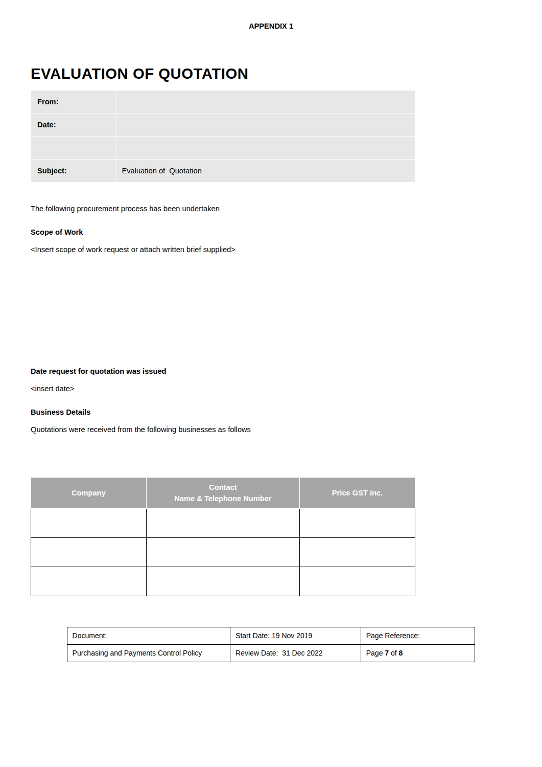APPENDIX 1
EVALUATION OF QUOTATION
| From: | |
| Date: | |
| Subject: | Evaluation of Quotation |
The following procurement process has been undertaken
Scope of Work
<Insert scope of work request or attach written brief supplied>
Date request for quotation was issued
<insert date>
Business Details
Quotations were received from the following businesses as follows
| Company | Contact Name & Telephone Number | Price GST inc. |
| --- | --- | --- |
| Document: | Start Date: 19 Nov 2019 | Page Reference: |
| Purchasing and Payments Control Policy | Review Date: 31 Dec 2022 | Page 7 of 8 |